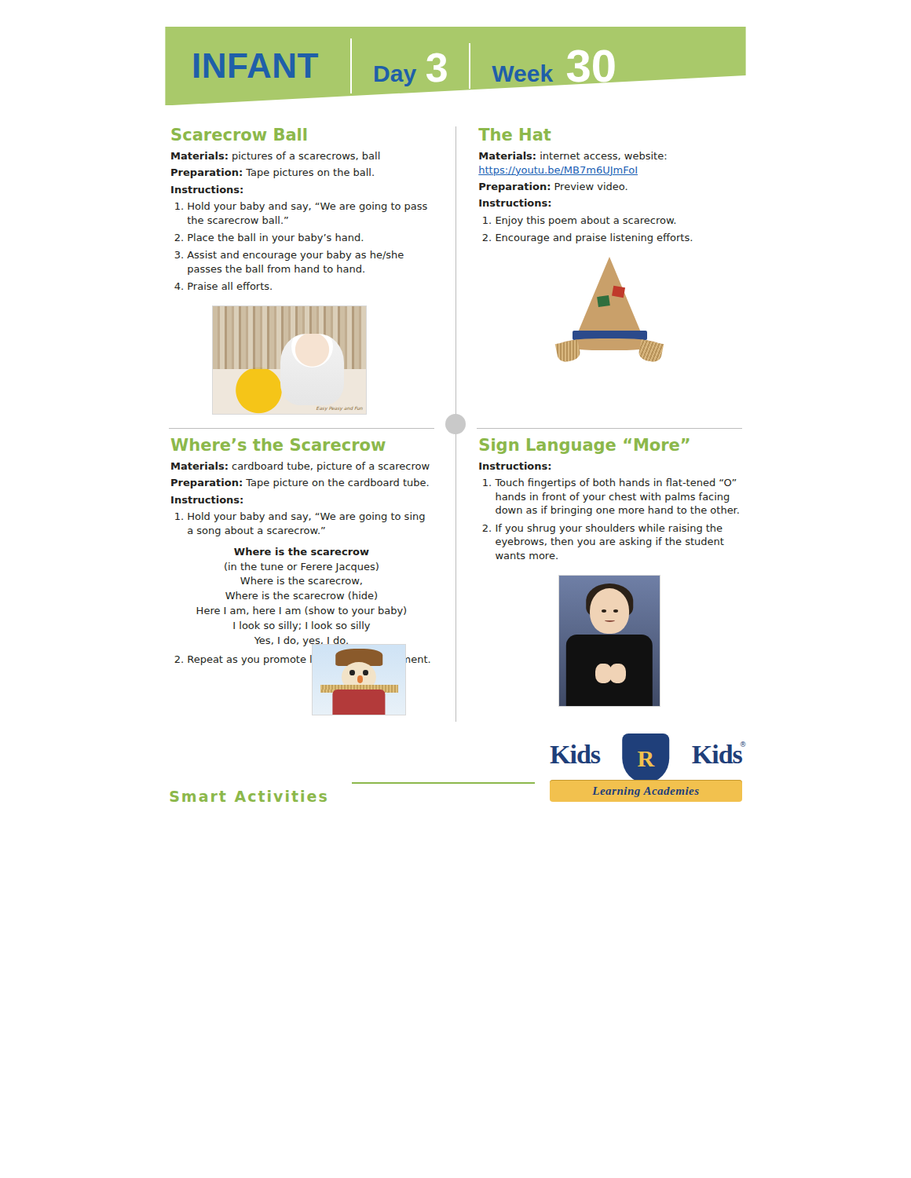INFANT
Day 3 Week 30
Scarecrow Ball
Materials: pictures of a scarecrows, ball
Preparation: Tape pictures on the ball.
Instructions:
Hold your baby and say, “We are going to pass the scarecrow ball.”
Place the ball in your baby’s hand.
Assist and encourage your baby as he/she passes the ball from hand to hand.
Praise all efforts.
Easy Peasy and Fun
The Hat
Materials: internet access, website:
https://youtu.be/MB7m6UJmFoI
Preparation: Preview video.
Instructions:
Enjoy this poem about a scarecrow.
Encourage and praise listening efforts.
Where’s the Scarecrow
Materials: cardboard tube, picture of a scarecrow
Preparation: Tape picture on the cardboard tube.
Instructions:
Hold your baby and say, “We are going to sing a song about a scarecrow.”
Where is the scarecrow
(in the tune or Ferere Jacques)
Where is the scarecrow,
Where is the scarecrow (hide)
Here I am, here I am (show to your baby)
I look so silly; I look so silly
Yes, I do, yes, I do.
Repeat as you promote language development.
Sign Language “More”
Instructions:
Touch fingertips of both hands in flat-tened “O” hands in front of your chest with palms facing down as if bringing one more hand to the other.
If you shrug your shoulders while raising the eyebrows, then you are asking if the student wants more.
Smart Activities
Kids R Kids ® Learning Academies